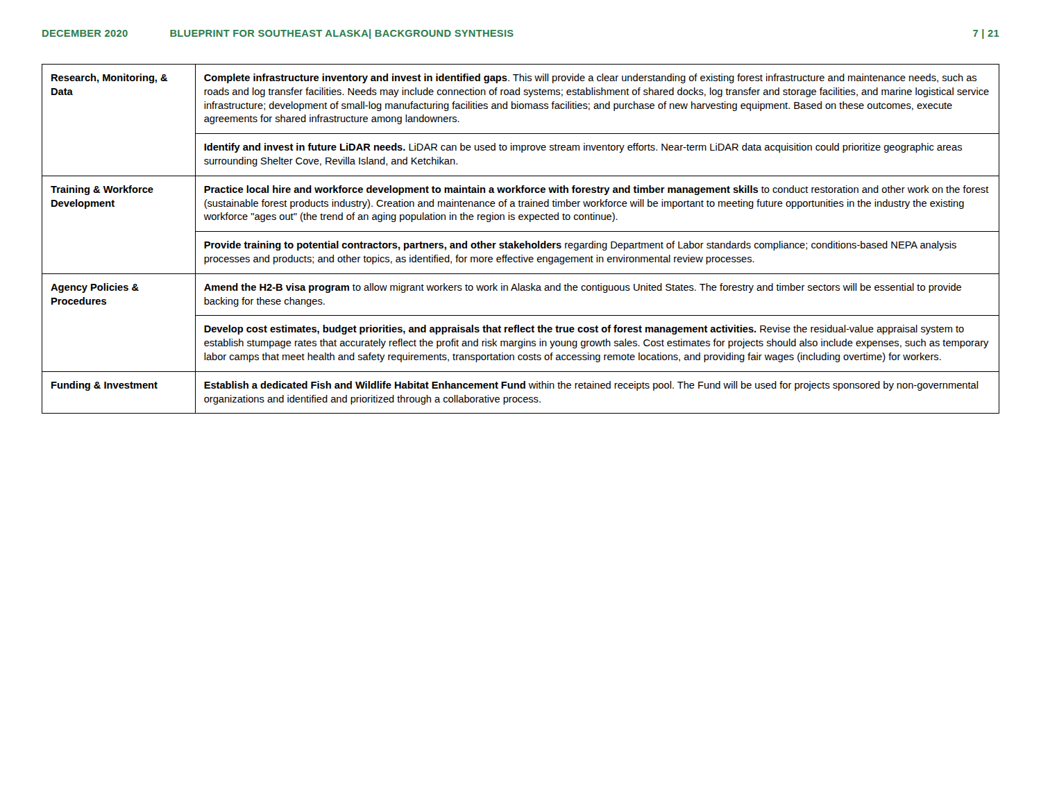DECEMBER 2020 BLUEPRINT FOR SOUTHEAST ALASKA| BACKGROUND SYNTHESIS 7 | 21
| Research, Monitoring, & Data | Complete infrastructure inventory and invest in identified gaps . This will provide a clear understanding of existing forest infrastructure and maintenance needs, such as roads and log transfer facilities. Needs may include connection of road systems; establishment of shared docks, log transfer and storage facilities, and marine logistical service infrastructure; development of small-log manufacturing facilities and biomass facilities; and purchase of new harvesting equipment. Based on these outcomes, execute agreements for shared infrastructure among landowners. |
| Identify and invest in future LiDAR needs. LiDAR can be used to improve stream inventory efforts. Near-term LiDAR data acquisition could prioritize geographic areas surrounding Shelter Cove, Revilla Island, and Ketchikan. |
| Training & Workforce Development | Practice local hire and workforce development to maintain a workforce with forestry and timber management skills to conduct restoration and other work on the forest (sustainable forest products industry). Creation and maintenance of a trained timber workforce will be important to meeting future opportunities in the industry the existing workforce "ages out" (the trend of an aging population in the region is expected to continue). |
| Provide training to potential contractors, partners, and other stakeholders regarding Department of Labor standards compliance; conditions-based NEPA analysis processes and products; and other topics, as identified, for more effective engagement in environmental review processes. |
| Agency Policies & Procedures | Amend the H2-B visa program to allow migrant workers to work in Alaska and the contiguous United States. The forestry and timber sectors will be essential to provide backing for these changes. |
| Develop cost estimates, budget priorities, and appraisals that reflect the true cost of forest management activities. Revise the residual-value appraisal system to establish stumpage rates that accurately reflect the profit and risk margins in young growth sales. Cost estimates for projects should also include expenses, such as temporary labor camps that meet health and safety requirements, transportation costs of accessing remote locations, and providing fair wages (including overtime) for workers. |
| Funding & Investment | Establish a dedicated Fish and Wildlife Habitat Enhancement Fund within the retained receipts pool. The Fund will be used for projects sponsored by non-governmental organizations and identified and prioritized through a collaborative process. |